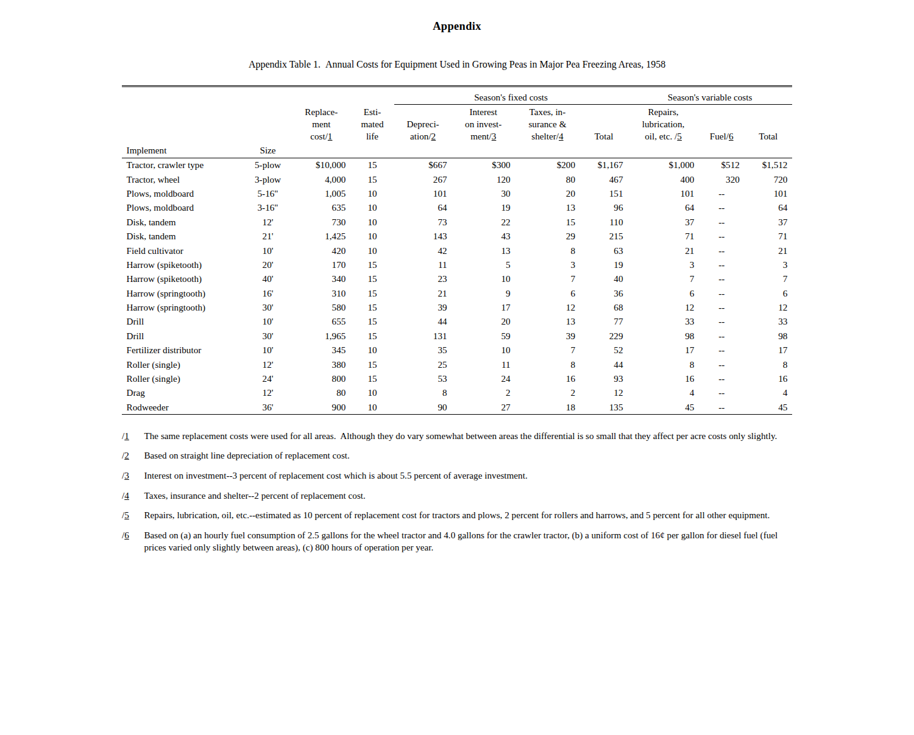Appendix
Appendix Table 1. Annual Costs for Equipment Used in Growing Peas in Major Pea Freezing Areas, 1958
| | | | | Season's fixed costs | Season's variable costs |
| --- | --- | --- | --- | --- | --- |
| | | Replace- ment cost/ 1 | Esti- mated life | Depreci- ation/ 2 | Interest on invest- ment/ 3 | Taxes, in- surance & shelter/ 4 | Total | Repairs, lubrication, oil, etc. / 5 | Fuel/ 6 | Total |
| Implement | Size | | | | | | | | | |
| Tractor, crawler type | 5-plow | $10,000 | 15 | $667 | $300 | $200 | $1,167 | $1,000 | $512 | $1,512 |
| Tractor, wheel | 3-plow | 4,000 | 15 | 267 | 120 | 80 | 467 | 400 | 320 | 720 |
| Plows, moldboard | 5-16" | 1,005 | 10 | 101 | 30 | 20 | 151 | 101 | -- | 101 |
| Plows, moldboard | 3-16" | 635 | 10 | 64 | 19 | 13 | 96 | 64 | -- | 64 |
| Disk, tandem | 12' | 730 | 10 | 73 | 22 | 15 | 110 | 37 | -- | 37 |
| Disk, tandem | 21' | 1,425 | 10 | 143 | 43 | 29 | 215 | 71 | -- | 71 |
| Field cultivator | 10' | 420 | 10 | 42 | 13 | 8 | 63 | 21 | -- | 21 |
| Harrow (spiketooth) | 20' | 170 | 15 | 11 | 5 | 3 | 19 | 3 | -- | 3 |
| Harrow (spiketooth) | 40' | 340 | 15 | 23 | 10 | 7 | 40 | 7 | -- | 7 |
| Harrow (springtooth) | 16' | 310 | 15 | 21 | 9 | 6 | 36 | 6 | -- | 6 |
| Harrow (springtooth) | 30' | 580 | 15 | 39 | 17 | 12 | 68 | 12 | -- | 12 |
| Drill | 10' | 655 | 15 | 44 | 20 | 13 | 77 | 33 | -- | 33 |
| Drill | 30' | 1,965 | 15 | 131 | 59 | 39 | 229 | 98 | -- | 98 |
| Fertilizer distributor | 10' | 345 | 10 | 35 | 10 | 7 | 52 | 17 | -- | 17 |
| Roller (single) | 12' | 380 | 15 | 25 | 11 | 8 | 44 | 8 | -- | 8 |
| Roller (single) | 24' | 800 | 15 | 53 | 24 | 16 | 93 | 16 | -- | 16 |
| Drag | 12' | 80 | 10 | 8 | 2 | 2 | 12 | 4 | -- | 4 |
| Rodweeder | 36' | 900 | 10 | 90 | 27 | 18 | 135 | 45 | -- | 45 |
/1 The same replacement costs were used for all areas. Although they do vary somewhat between areas the differential is so small that they affect per acre costs only slightly.
/2 Based on straight line depreciation of replacement cost.
/3 Interest on investment--3 percent of replacement cost which is about 5.5 percent of average investment.
/4 Taxes, insurance and shelter--2 percent of replacement cost.
/5 Repairs, lubrication, oil, etc.--estimated as 10 percent of replacement cost for tractors and plows, 2 percent for rollers and harrows, and 5 percent for all other equipment.
/6 Based on (a) an hourly fuel consumption of 2.5 gallons for the wheel tractor and 4.0 gallons for the crawler tractor, (b) a uniform cost of 16¢ per gallon for diesel fuel (fuel prices varied only slightly between areas), (c) 800 hours of operation per year.